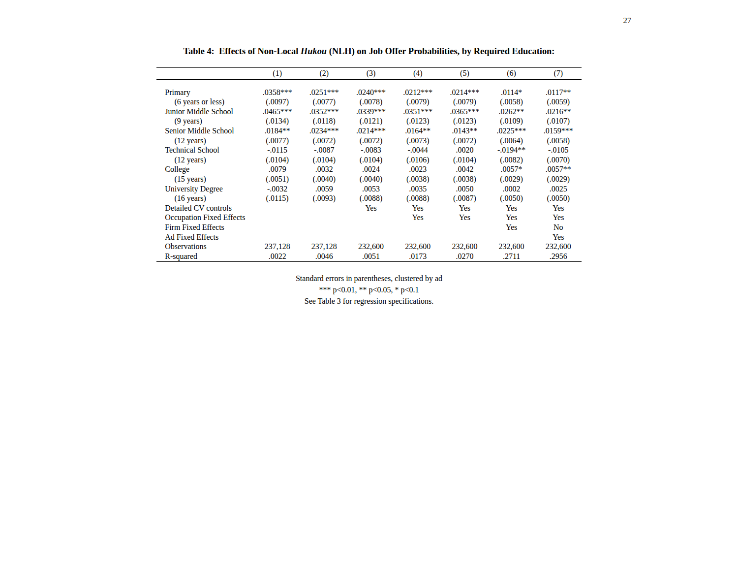27
Table 4: Effects of Non-Local Hukou (NLH) on Job Offer Probabilities, by Required Education:
| | (1) | (2) | (3) | (4) | (5) | (6) | (7) |
| --- | --- | --- | --- | --- | --- | --- | --- |
| Primary | .0358*** | .0251*** | .0240*** | .0212*** | .0214*** | .0114* | .0117** |
| (6 years or less) | (.0097) | (.0077) | (.0078) | (.0079) | (.0079) | (.0058) | (.0059) |
| Junior Middle School | .0465*** | .0352*** | .0339*** | .0351*** | .0365*** | .0262** | .0216** |
| (9 years) | (.0134) | (.0118) | (.0121) | (.0123) | (.0123) | (.0109) | (.0107) |
| Senior Middle School | .0184** | .0234*** | .0214*** | .0164** | .0143** | .0225*** | .0159*** |
| (12 years) | (.0077) | (.0072) | (.0072) | (.0073) | (.0072) | (.0064) | (.0058) |
| Technical School | -.0115 | -.0087 | -.0083 | -.0044 | .0020 | -.0194** | -.0105 |
| (12 years) | (.0104) | (.0104) | (.0104) | (.0106) | (.0104) | (.0082) | (.0070) |
| College | .0079 | .0032 | .0024 | .0023 | .0042 | .0057* | .0057** |
| (15 years) | (.0051) | (.0040) | (.0040) | (.0038) | (.0038) | (.0029) | (.0029) |
| University Degree | -.0032 | .0059 | .0053 | .0035 | .0050 | .0002 | .0025 |
| (16 years) | (.0115) | (.0093) | (.0088) | (.0088) | (.0087) | (.0050) | (.0050) |
| Detailed CV controls | | | Yes | Yes | Yes | Yes | Yes |
| Occupation Fixed Effects | | | | Yes | Yes | Yes | Yes |
| Firm Fixed Effects | | | | | | Yes | No |
| Ad Fixed Effects | | | | | | | Yes |
| Observations | 237,128 | 237,128 | 232,600 | 232,600 | 232,600 | 232,600 | 232,600 |
| R-squared | .0022 | .0046 | .0051 | .0173 | .0270 | .2711 | .2956 |
Standard errors in parentheses, clustered by ad
*** p<0.01, ** p<0.05, * p<0.1
See Table 3 for regression specifications.